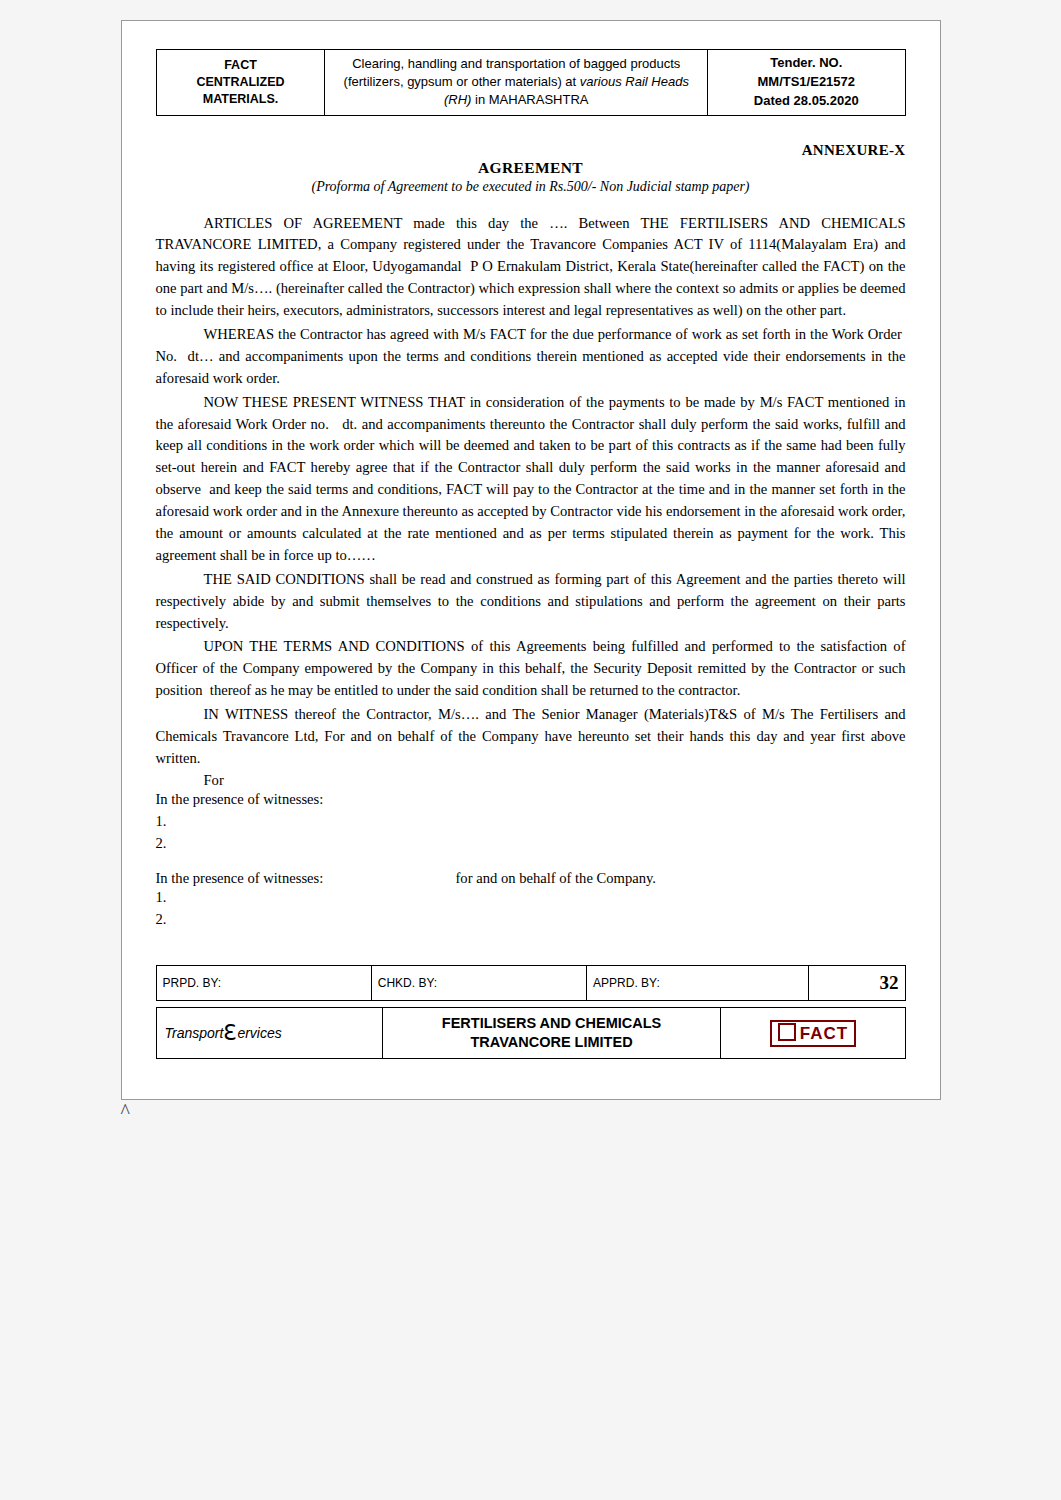| FACT CENTRALIZED MATERIALS. | Clearing, handling and transportation of bagged products (fertilizers, gypsum or other materials) at various Rail Heads (RH) in MAHARASHTRA | Tender. NO. MM/TS1/E21572 Dated 28.05.2020 |
ANNEXURE-X
AGREEMENT
(Proforma of Agreement to be executed in Rs.500/- Non Judicial stamp paper)
ARTICLES OF AGREEMENT made this day the …. Between THE FERTILISERS AND CHEMICALS TRAVANCORE LIMITED, a Company registered under the Travancore Companies ACT IV of 1114(Malayalam Era) and having its registered office at Eloor, Udyogamandal P O Ernakulam District, Kerala State(hereinafter called the FACT) on the one part and M/s…. (hereinafter called the Contractor) which expression shall where the context so admits or applies be deemed to include their heirs, executors, administrators, successors interest and legal representatives as well) on the other part.
WHEREAS the Contractor has agreed with M/s FACT for the due performance of work as set forth in the Work Order No. dt… and accompaniments upon the terms and conditions therein mentioned as accepted vide their endorsements in the aforesaid work order.
NOW THESE PRESENT WITNESS THAT in consideration of the payments to be made by M/s FACT mentioned in the aforesaid Work Order no. dt. and accompaniments thereunto the Contractor shall duly perform the said works, fulfill and keep all conditions in the work order which will be deemed and taken to be part of this contracts as if the same had been fully set-out herein and FACT hereby agree that if the Contractor shall duly perform the said works in the manner aforesaid and observe and keep the said terms and conditions, FACT will pay to the Contractor at the time and in the manner set forth in the aforesaid work order and in the Annexure thereunto as accepted by Contractor vide his endorsement in the aforesaid work order, the amount or amounts calculated at the rate mentioned and as per terms stipulated therein as payment for the work. This agreement shall be in force up to……
THE SAID CONDITIONS shall be read and construed as forming part of this Agreement and the parties thereto will respectively abide by and submit themselves to the conditions and stipulations and perform the agreement on their parts respectively.
UPON THE TERMS AND CONDITIONS of this Agreements being fulfilled and performed to the satisfaction of Officer of the Company empowered by the Company in this behalf, the Security Deposit remitted by the Contractor or such position thereof as he may be entitled to under the said condition shall be returned to the contractor.
IN WITNESS thereof the Contractor, M/s…. and The Senior Manager (Materials)T&S of M/s The Fertilisers and Chemicals Travancore Ltd, For and on behalf of the Company have hereunto set their hands this day and year first above written.
For
In the presence of witnesses:
1.
2.
In the presence of witnesses:
for and on behalf of the Company.
1.
2.
| PRPD. BY: | CHKD. BY: | APPRD. BY: | 32 |
| Transport ℇ ervices | FERTILISERS AND CHEMICALS TRAVANCORE LIMITED | FACT |
^